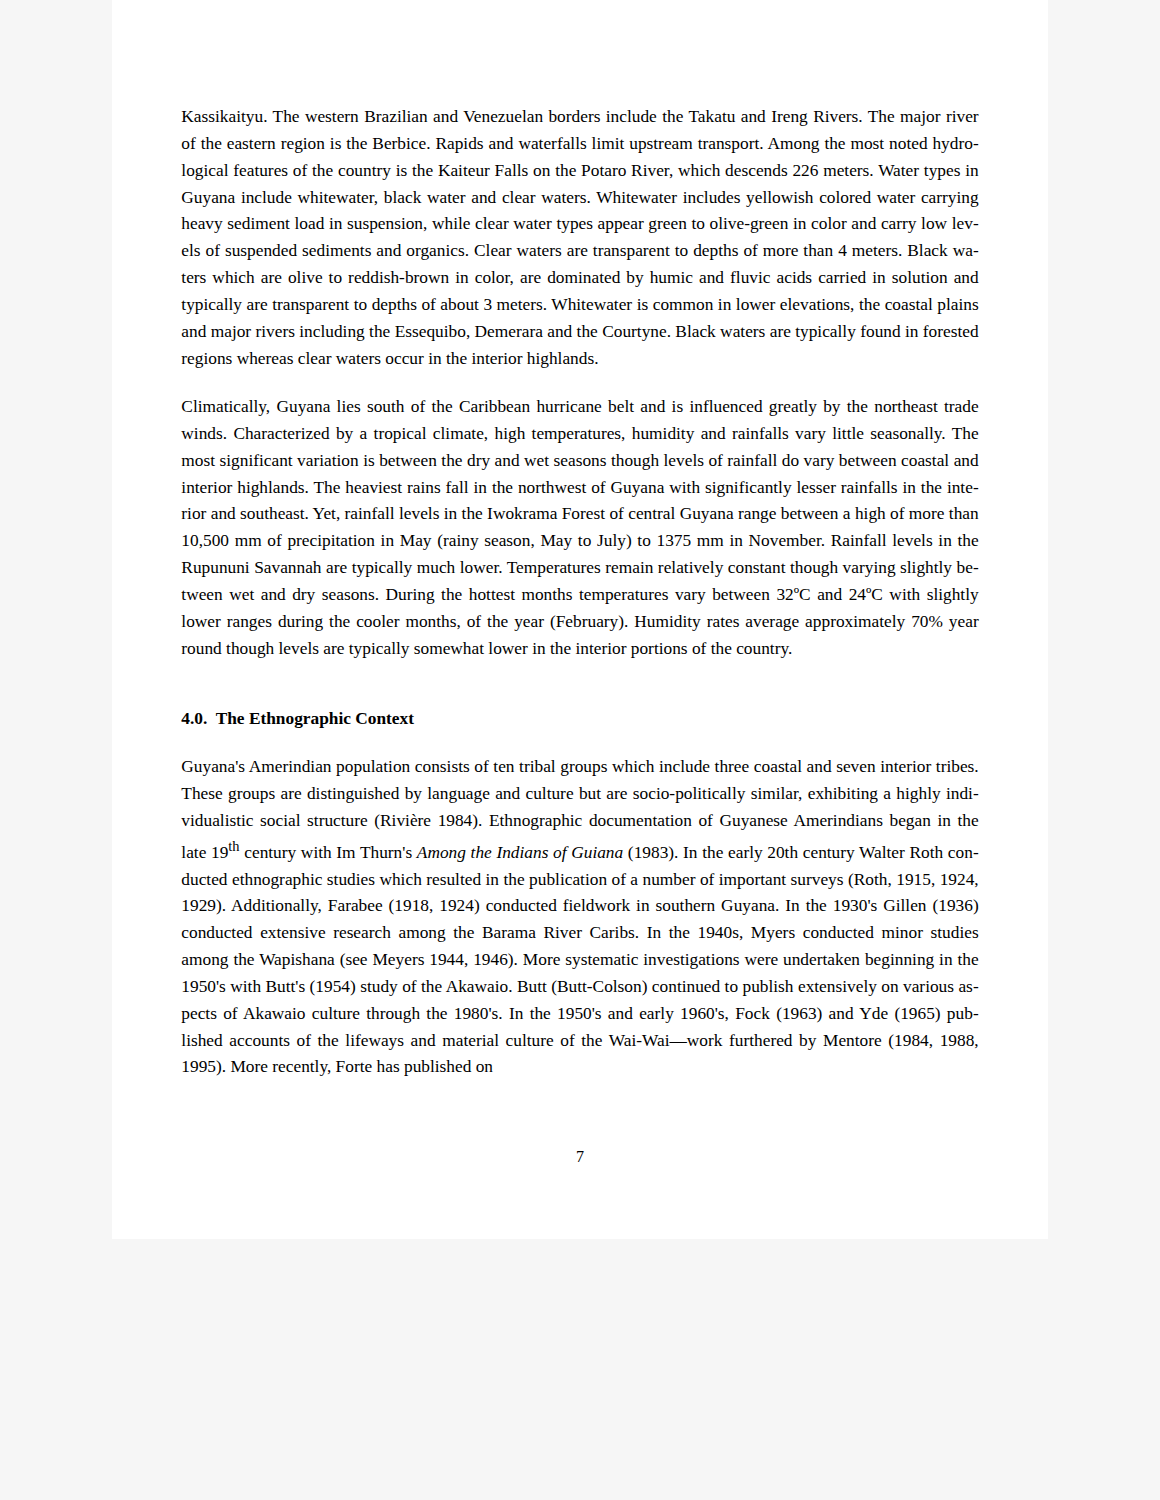Kassikaityu. The western Brazilian and Venezuelan borders include the Takatu and Ireng Rivers. The major river of the eastern region is the Berbice. Rapids and waterfalls limit upstream transport. Among the most noted hydrological features of the country is the Kaiteur Falls on the Potaro River, which descends 226 meters. Water types in Guyana include whitewater, black water and clear waters. Whitewater includes yellowish colored water carrying heavy sediment load in suspension, while clear water types appear green to olive-green in color and carry low levels of suspended sediments and organics. Clear waters are transparent to depths of more than 4 meters. Black waters which are olive to reddish-brown in color, are dominated by humic and fluvic acids carried in solution and typically are transparent to depths of about 3 meters. Whitewater is common in lower elevations, the coastal plains and major rivers including the Essequibo, Demerara and the Courtyne. Black waters are typically found in forested regions whereas clear waters occur in the interior highlands.
Climatically, Guyana lies south of the Caribbean hurricane belt and is influenced greatly by the northeast trade winds. Characterized by a tropical climate, high temperatures, humidity and rainfalls vary little seasonally. The most significant variation is between the dry and wet seasons though levels of rainfall do vary between coastal and interior highlands. The heaviest rains fall in the northwest of Guyana with significantly lesser rainfalls in the interior and southeast. Yet, rainfall levels in the Iwokrama Forest of central Guyana range between a high of more than 10,500 mm of precipitation in May (rainy season, May to July) to 1375 mm in November. Rainfall levels in the Rupununi Savannah are typically much lower. Temperatures remain relatively constant though varying slightly between wet and dry seasons. During the hottest months temperatures vary between 32ºC and 24ºC with slightly lower ranges during the cooler months, of the year (February). Humidity rates average approximately 70% year round though levels are typically somewhat lower in the interior portions of the country.
4.0. The Ethnographic Context
Guyana's Amerindian population consists of ten tribal groups which include three coastal and seven interior tribes. These groups are distinguished by language and culture but are socio-politically similar, exhibiting a highly individualistic social structure (Rivière 1984). Ethnographic documentation of Guyanese Amerindians began in the late 19th century with Im Thurn's Among the Indians of Guiana (1983). In the early 20th century Walter Roth conducted ethnographic studies which resulted in the publication of a number of important surveys (Roth, 1915, 1924, 1929). Additionally, Farabee (1918, 1924) conducted fieldwork in southern Guyana. In the 1930's Gillen (1936) conducted extensive research among the Barama River Caribs. In the 1940s, Myers conducted minor studies among the Wapishana (see Meyers 1944, 1946). More systematic investigations were undertaken beginning in the 1950's with Butt's (1954) study of the Akawaio. Butt (Butt-Colson) continued to publish extensively on various aspects of Akawaio culture through the 1980's. In the 1950's and early 1960's, Fock (1963) and Yde (1965) published accounts of the lifeways and material culture of the Wai-Wai—work furthered by Mentore (1984, 1988, 1995). More recently, Forte has published on
7